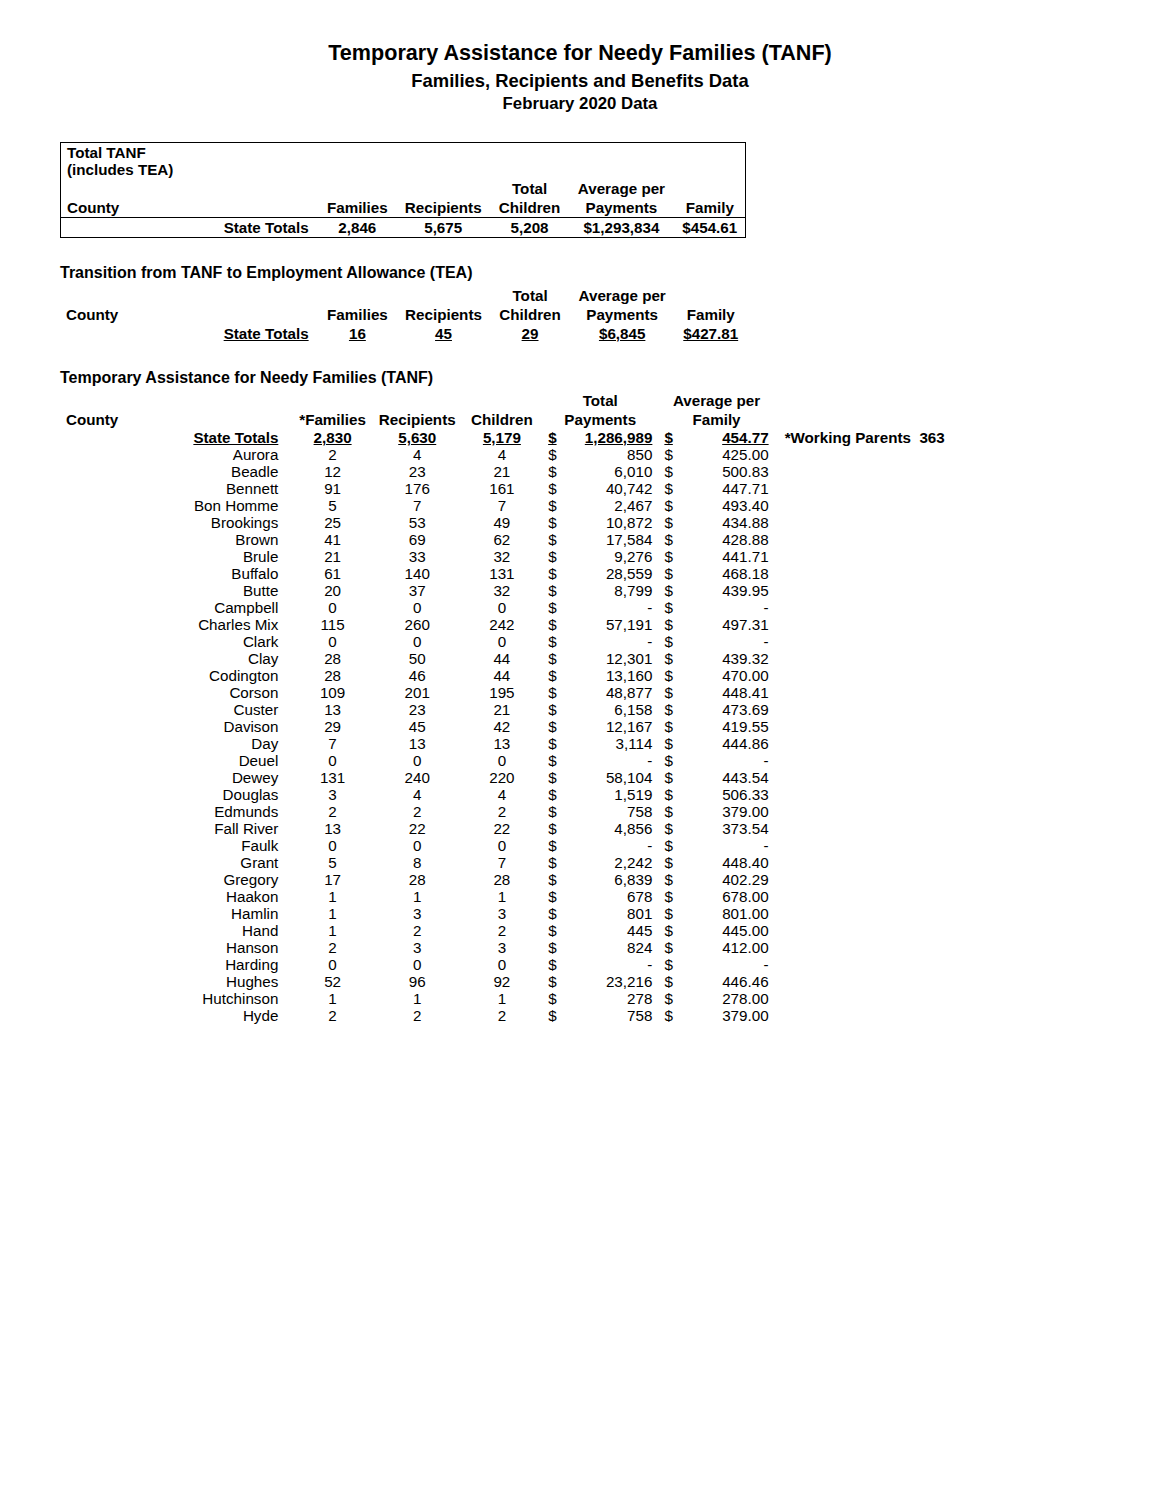Temporary Assistance for Needy Families (TANF)
Families, Recipients and Benefits Data
February 2020 Data
| Total TANF (includes TEA) | | | | | |
| | | | | Total | Average per |
| County | | Families | Recipients | Children | Payments | Family |
| | State Totals | 2,846 | 5,675 | 5,208 | $1,293,834 | $454.61 |
Transition from TANF to Employment Allowance (TEA)
| | | | | Total | Average per |
| County | | Families | Recipients | Children | Payments | Family |
| | State Totals | 16 | 45 | 29 | $6,845 | $427.81 |
Temporary Assistance for Needy Families (TANF)
| | | | | | Total | Average per | |
| County | | *Families | Recipients | Children | Payments | Family | |
| | State Totals | 2,830 | 5,630 | 5,179 | $ | 1,286,989 | $ | 454.77 | *Working Parents 363 |
| | Aurora | 2 | 4 | 4 | $ | 850 | $ | 425.00 | |
| | Beadle | 12 | 23 | 21 | $ | 6,010 | $ | 500.83 | |
| | Bennett | 91 | 176 | 161 | $ | 40,742 | $ | 447.71 | |
| | Bon Homme | 5 | 7 | 7 | $ | 2,467 | $ | 493.40 | |
| | Brookings | 25 | 53 | 49 | $ | 10,872 | $ | 434.88 | |
| | Brown | 41 | 69 | 62 | $ | 17,584 | $ | 428.88 | |
| | Brule | 21 | 33 | 32 | $ | 9,276 | $ | 441.71 | |
| | Buffalo | 61 | 140 | 131 | $ | 28,559 | $ | 468.18 | |
| | Butte | 20 | 37 | 32 | $ | 8,799 | $ | 439.95 | |
| | Campbell | 0 | 0 | 0 | $ | - | $ | - | |
| | Charles Mix | 115 | 260 | 242 | $ | 57,191 | $ | 497.31 | |
| | Clark | 0 | 0 | 0 | $ | - | $ | - | |
| | Clay | 28 | 50 | 44 | $ | 12,301 | $ | 439.32 | |
| | Codington | 28 | 46 | 44 | $ | 13,160 | $ | 470.00 | |
| | Corson | 109 | 201 | 195 | $ | 48,877 | $ | 448.41 | |
| | Custer | 13 | 23 | 21 | $ | 6,158 | $ | 473.69 | |
| | Davison | 29 | 45 | 42 | $ | 12,167 | $ | 419.55 | |
| | Day | 7 | 13 | 13 | $ | 3,114 | $ | 444.86 | |
| | Deuel | 0 | 0 | 0 | $ | - | $ | - | |
| | Dewey | 131 | 240 | 220 | $ | 58,104 | $ | 443.54 | |
| | Douglas | 3 | 4 | 4 | $ | 1,519 | $ | 506.33 | |
| | Edmunds | 2 | 2 | 2 | $ | 758 | $ | 379.00 | |
| | Fall River | 13 | 22 | 22 | $ | 4,856 | $ | 373.54 | |
| | Faulk | 0 | 0 | 0 | $ | - | $ | - | |
| | Grant | 5 | 8 | 7 | $ | 2,242 | $ | 448.40 | |
| | Gregory | 17 | 28 | 28 | $ | 6,839 | $ | 402.29 | |
| | Haakon | 1 | 1 | 1 | $ | 678 | $ | 678.00 | |
| | Hamlin | 1 | 3 | 3 | $ | 801 | $ | 801.00 | |
| | Hand | 1 | 2 | 2 | $ | 445 | $ | 445.00 | |
| | Hanson | 2 | 3 | 3 | $ | 824 | $ | 412.00 | |
| | Harding | 0 | 0 | 0 | $ | - | $ | - | |
| | Hughes | 52 | 96 | 92 | $ | 23,216 | $ | 446.46 | |
| | Hutchinson | 1 | 1 | 1 | $ | 278 | $ | 278.00 | |
| | Hyde | 2 | 2 | 2 | $ | 758 | $ | 379.00 | |